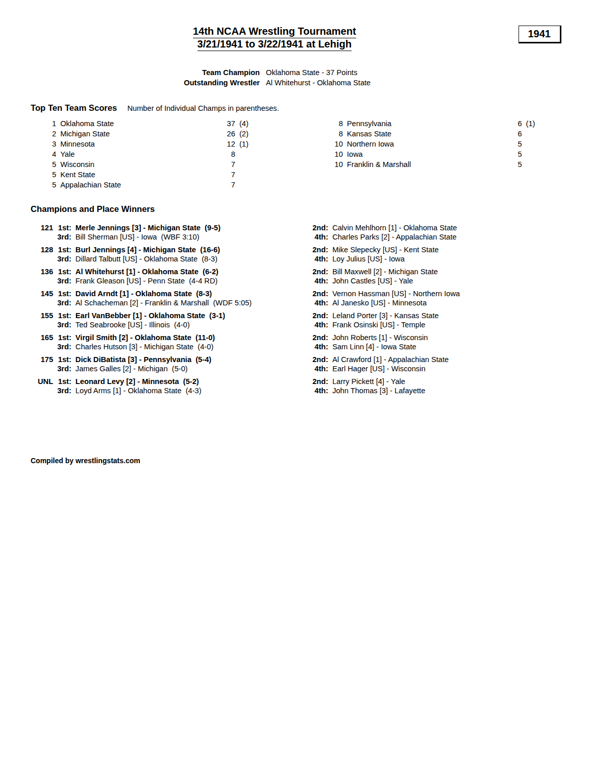1941
14th NCAA Wrestling Tournament
3/21/1941 to 3/22/1941 at Lehigh
Team Champion Oklahoma State - 37 Points
Outstanding Wrestler Al Whitehurst - Oklahoma State
Top Ten Team Scores
Number of Individual Champs in parentheses.
| 1 | Oklahoma State | 37 | (4) | | 8 | Pennsylvania | 6 | (1) |
| 2 | Michigan State | 26 | (2) | | 8 | Kansas State | 6 | |
| 3 | Minnesota | 12 | (1) | | 10 | Northern Iowa | 5 | |
| 4 | Yale | 8 | | | 10 | Iowa | 5 | |
| 5 | Wisconsin | 7 | | | 10 | Franklin & Marshall | 5 | |
| 5 | Kent State | 7 | | | | | | |
| 5 | Appalachian State | 7 | | | | | | |
Champions and Place Winners
| 121 | 1st: | Merle Jennings [3] - Michigan State (9-5) | 2nd: | Calvin Mehlhorn [1] - Oklahoma State |
| | 3rd: | Bill Sherman [US] - Iowa (WBF 3:10) | 4th: | Charles Parks [2] - Appalachian State |
| 128 | 1st: | Burl Jennings [4] - Michigan State (16-6) | 2nd: | Mike Slepecky [US] - Kent State |
| | 3rd: | Dillard Talbutt [US] - Oklahoma State (8-3) | 4th: | Loy Julius [US] - Iowa |
| 136 | 1st: | Al Whitehurst [1] - Oklahoma State (6-2) | 2nd: | Bill Maxwell [2] - Michigan State |
| | 3rd: | Frank Gleason [US] - Penn State (4-4 RD) | 4th: | John Castles [US] - Yale |
| 145 | 1st: | David Arndt [1] - Oklahoma State (8-3) | 2nd: | Vernon Hassman [US] - Northern Iowa |
| | 3rd: | Al Schacheman [2] - Franklin & Marshall (WDF 5:05) | 4th: | Al Janesko [US] - Minnesota |
| 155 | 1st: | Earl VanBebber [1] - Oklahoma State (3-1) | 2nd: | Leland Porter [3] - Kansas State |
| | 3rd: | Ted Seabrooke [US] - Illinois (4-0) | 4th: | Frank Osinski [US] - Temple |
| 165 | 1st: | Virgil Smith [2] - Oklahoma State (11-0) | 2nd: | John Roberts [1] - Wisconsin |
| | 3rd: | Charles Hutson [3] - Michigan State (4-0) | 4th: | Sam Linn [4] - Iowa State |
| 175 | 1st: | Dick DiBatista [3] - Pennsylvania (5-4) | 2nd: | Al Crawford [1] - Appalachian State |
| | 3rd: | James Galles [2] - Michigan (5-0) | 4th: | Earl Hager [US] - Wisconsin |
| UNL | 1st: | Leonard Levy [2] - Minnesota (5-2) | 2nd: | Larry Pickett [4] - Yale |
| | 3rd: | Loyd Arms [1] - Oklahoma State (4-3) | 4th: | John Thomas [3] - Lafayette |
Compiled by wrestlingstats.com